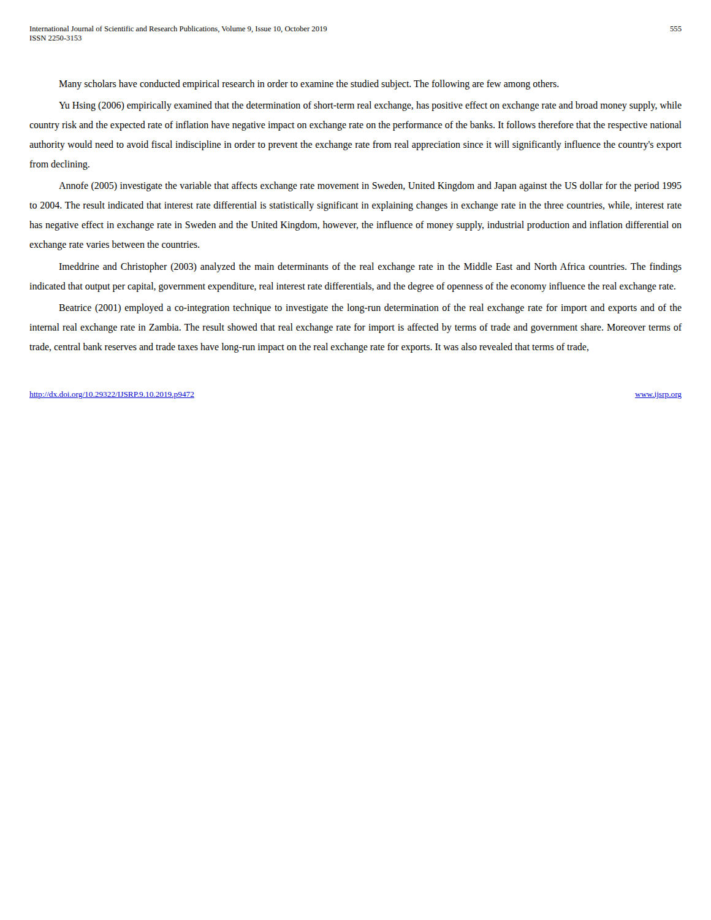International Journal of Scientific and Research Publications, Volume 9, Issue 10, October 2019
ISSN 2250-3153
555
Many scholars have conducted empirical research in order to examine the studied subject. The following are few among others.
Yu Hsing (2006) empirically examined that the determination of short-term real exchange, has positive effect on exchange rate and broad money supply, while country risk and the expected rate of inflation have negative impact on exchange rate on the performance of the banks. It follows therefore that the respective national authority would need to avoid fiscal indiscipline in order to prevent the exchange rate from real appreciation since it will significantly influence the country's export from declining.
Annofe (2005) investigate the variable that affects exchange rate movement in Sweden, United Kingdom and Japan against the US dollar for the period 1995 to 2004. The result indicated that interest rate differential is statistically significant in explaining changes in exchange rate in the three countries, while, interest rate has negative effect in exchange rate in Sweden and the United Kingdom, however, the influence of money supply, industrial production and inflation differential on exchange rate varies between the countries.
Imeddrine and Christopher (2003) analyzed the main determinants of the real exchange rate in the Middle East and North Africa countries. The findings indicated that output per capital, government expenditure, real interest rate differentials, and the degree of openness of the economy influence the real exchange rate.
Beatrice (2001) employed a co-integration technique to investigate the long-run determination of the real exchange rate for import and exports and of the internal real exchange rate in Zambia. The result showed that real exchange rate for import is affected by terms of trade and government share. Moreover terms of trade, central bank reserves and trade taxes have long-run impact on the real exchange rate for exports. It was also revealed that terms of trade,
http://dx.doi.org/10.29322/IJSRP.9.10.2019.p9472
www.ijsrp.org